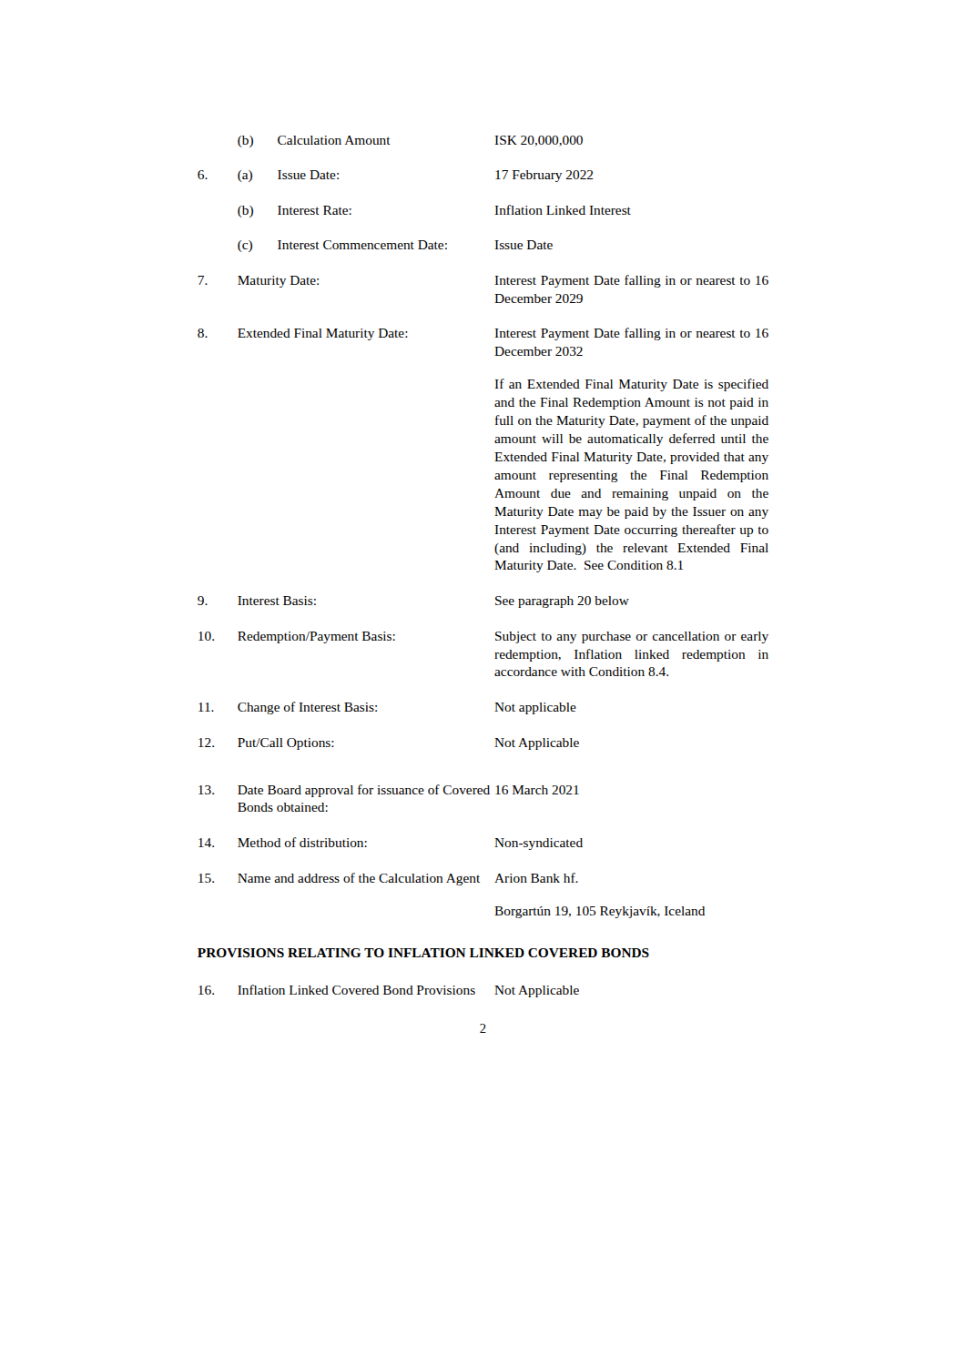| | (b) | Calculation Amount | ISK 20,000,000 |
| 6. | (a) | Issue Date: | 17 February 2022 |
| | (b) | Interest Rate: | Inflation Linked Interest |
| | (c) | Interest Commencement Date: | Issue Date |
| 7. | Maturity Date: | Interest Payment Date falling in or nearest to 16 December 2029 |
| 8. | Extended Final Maturity Date: | Interest Payment Date falling in or nearest to 16 December 2032 If an Extended Final Maturity Date is specified and the Final Redemption Amount is not paid in full on the Maturity Date, payment of the unpaid amount will be automatically deferred until the Extended Final Maturity Date, provided that any amount representing the Final Redemption Amount due and remaining unpaid on the Maturity Date may be paid by the Issuer on any Interest Payment Date occurring thereafter up to (and including) the relevant Extended Final Maturity Date. See Condition 8.1 |
| 9. | Interest Basis: | See paragraph 20 below |
| 10. | Redemption/Payment Basis: | Subject to any purchase or cancellation or early redemption, Inflation linked redemption in accordance with Condition 8.4. |
| 11. | Change of Interest Basis: | Not applicable |
| 12. | Put/Call Options: | Not Applicable |
| 13. | Date Board approval for issuance of Covered Bonds obtained: | 16 March 2021 |
| 14. | Method of distribution: | Non-syndicated |
| 15. | Name and address of the Calculation Agent | Arion Bank hf. Borgartún 19, 105 Reykjavík, Iceland |
PROVISIONS RELATING TO INFLATION LINKED COVERED BONDS
| 16. | Inflation Linked Covered Bond Provisions | Not Applicable |
2